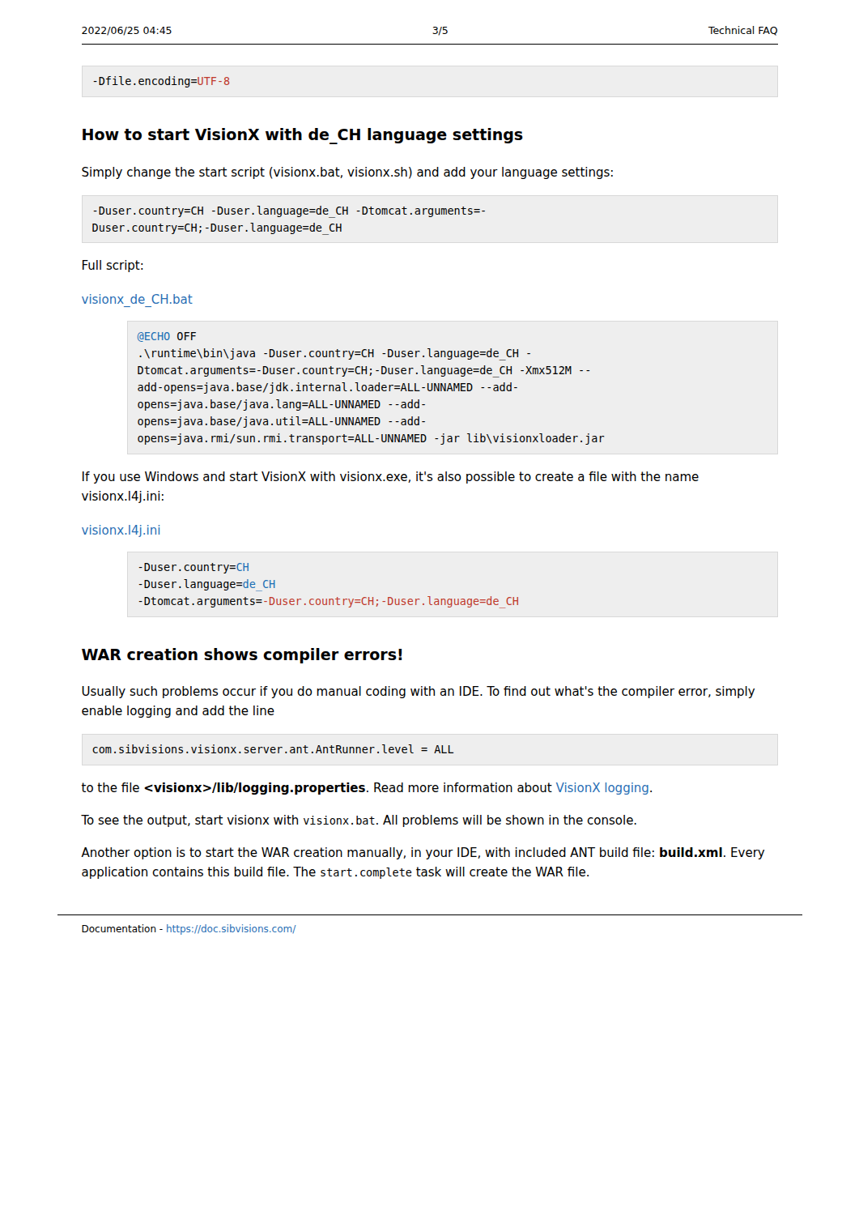2022/06/25 04:45
3/5
Technical FAQ
-Dfile.encoding=UTF-8
How to start VisionX with de_CH language settings
Simply change the start script (visionx.bat, visionx.sh) and add your language settings:
-Duser.country=CH -Duser.language=de_CH -Dtomcat.arguments=-
Duser.country=CH;-Duser.language=de_CH
Full script:
visionx_de_CH.bat
@ECHO OFF
.\runtime\bin\java -Duser.country=CH -Duser.language=de_CH -
Dtomcat.arguments=-Duser.country=CH;-Duser.language=de_CH -Xmx512M --
add-opens=java.base/jdk.internal.loader=ALL-UNNAMED --add-
opens=java.base/java.lang=ALL-UNNAMED --add-
opens=java.base/java.util=ALL-UNNAMED --add-
opens=java.rmi/sun.rmi.transport=ALL-UNNAMED -jar lib\visionxloader.jar
If you use Windows and start VisionX with visionx.exe, it's also possible to create a file with the name visionx.l4j.ini:
visionx.l4j.ini
-Duser.country=CH
-Duser.language=de_CH
-Dtomcat.arguments=-Duser.country=CH;-Duser.language=de_CH
WAR creation shows compiler errors!
Usually such problems occur if you do manual coding with an IDE. To find out what's the compiler error, simply enable logging and add the line
com.sibvisions.visionx.server.ant.AntRunner.level = ALL
to the file <visionx>/lib/logging.properties. Read more information about VisionX logging.
To see the output, start visionx with visionx.bat. All problems will be shown in the console.
Another option is to start the WAR creation manually, in your IDE, with included ANT build file: build.xml. Every application contains this build file. The start.complete task will create the WAR file.
Documentation - https://doc.sibvisions.com/